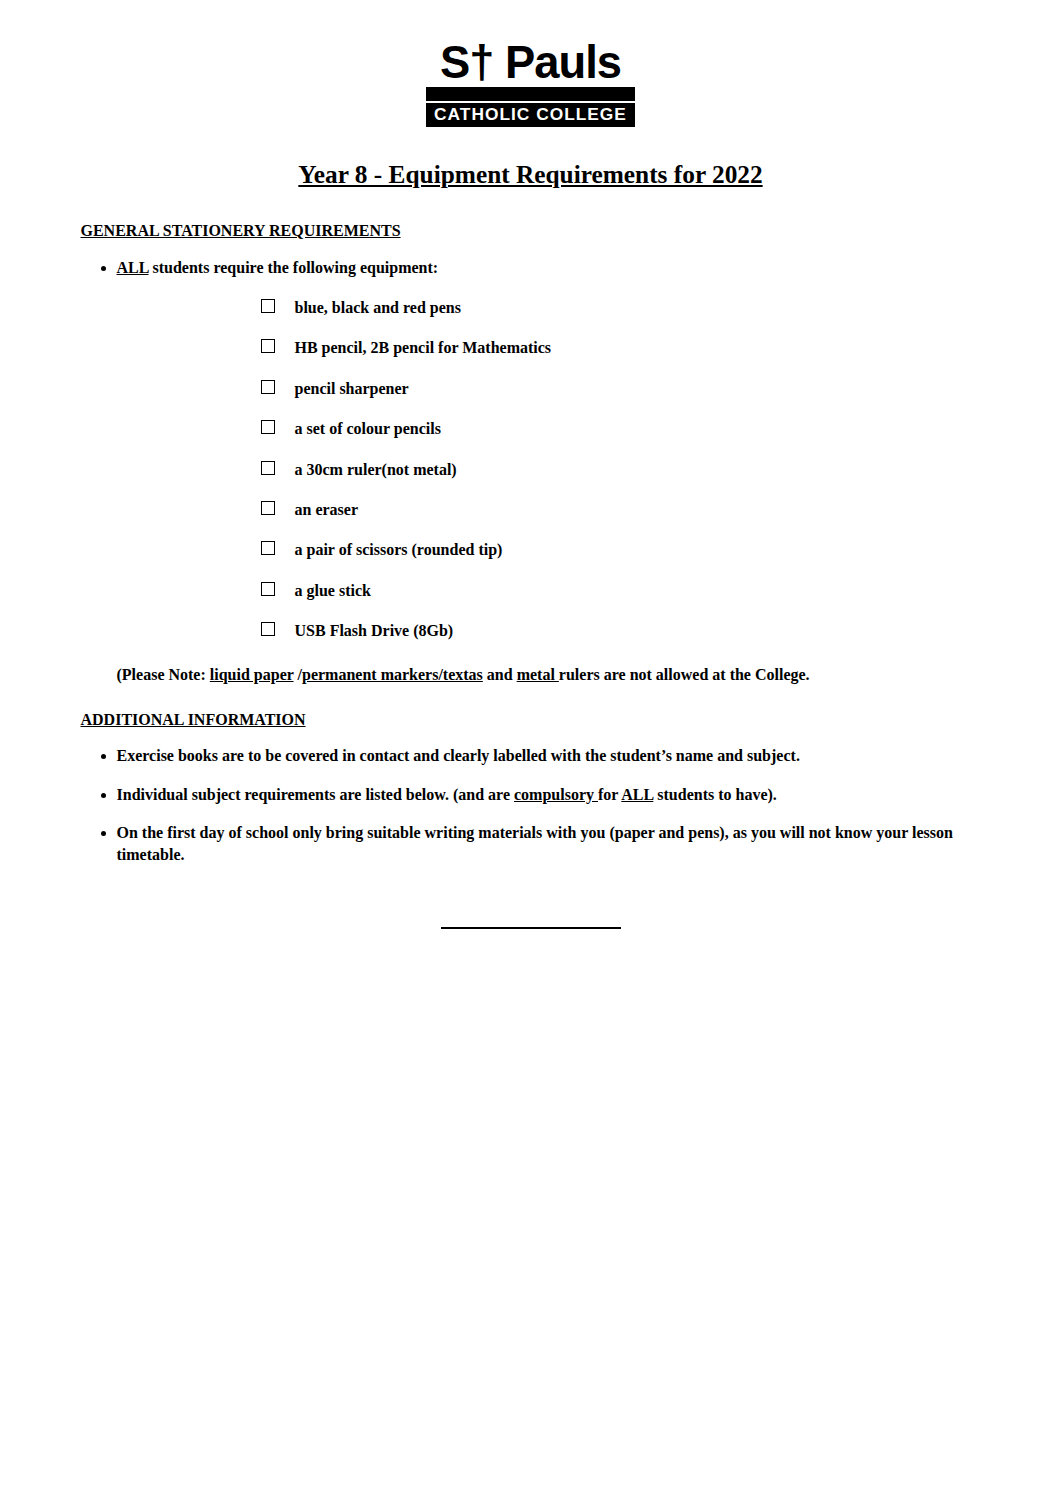S† Pauls
CATHOLIC COLLEGE
Year 8 - Equipment Requirements for 2022
GENERAL STATIONERY REQUIREMENTS
ALL students require the following equipment:
blue, black and red pens
HB pencil, 2B pencil for Mathematics
pencil sharpener
a set of colour pencils
a 30cm ruler(not metal)
an eraser
a pair of scissors (rounded tip)
a glue stick
USB Flash Drive (8Gb)
(Please Note: liquid paper /permanent markers/textas and metal rulers are not allowed at the College.
ADDITIONAL INFORMATION
Exercise books are to be covered in contact and clearly labelled with the student’s name and subject.
Individual subject requirements are listed below. (and are compulsory for ALL students to have).
On the first day of school only bring suitable writing materials with you (paper and pens), as you will not know your lesson timetable.